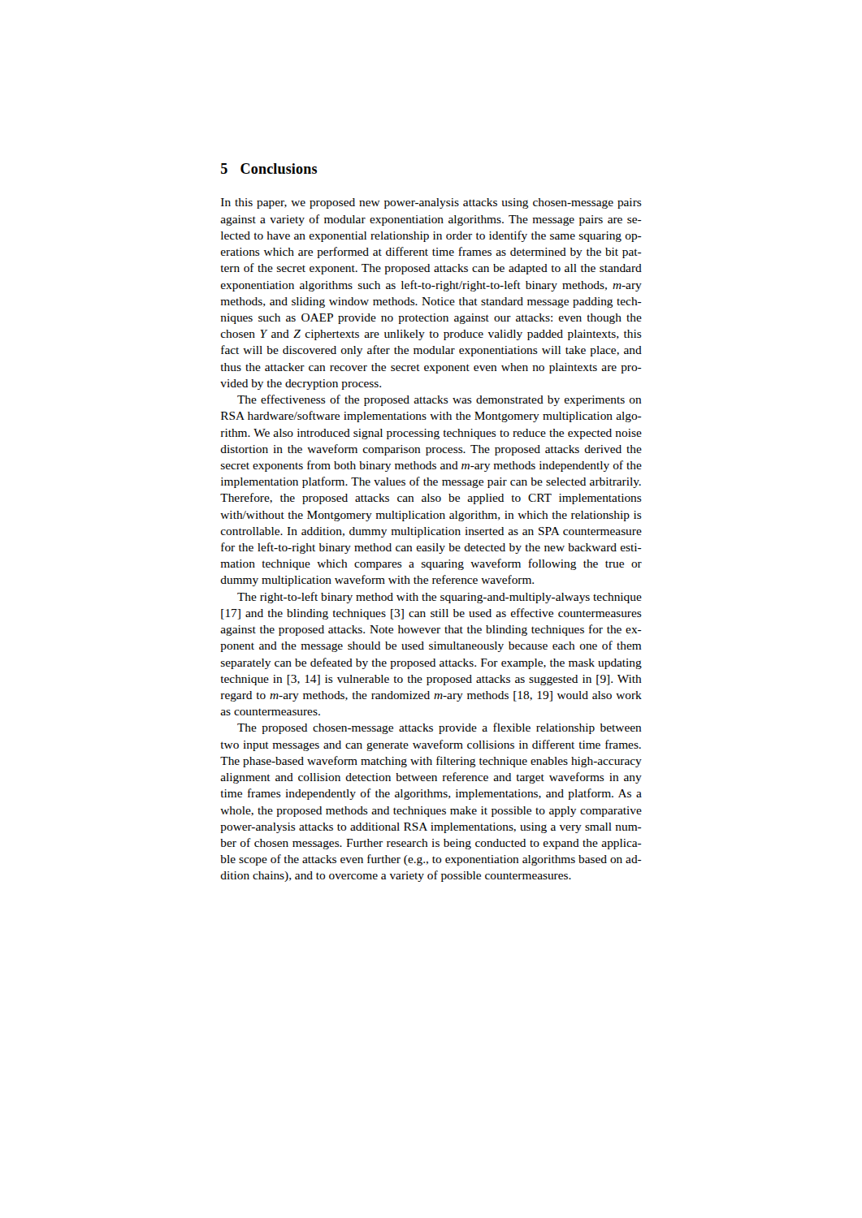5 Conclusions
In this paper, we proposed new power-analysis attacks using chosen-message pairs against a variety of modular exponentiation algorithms. The message pairs are selected to have an exponential relationship in order to identify the same squaring operations which are performed at different time frames as determined by the bit pattern of the secret exponent. The proposed attacks can be adapted to all the standard exponentiation algorithms such as left-to-right/right-to-left binary methods, m-ary methods, and sliding window methods. Notice that standard message padding techniques such as OAEP provide no protection against our attacks: even though the chosen Y and Z ciphertexts are unlikely to produce validly padded plaintexts, this fact will be discovered only after the modular exponentiations will take place, and thus the attacker can recover the secret exponent even when no plaintexts are provided by the decryption process.
The effectiveness of the proposed attacks was demonstrated by experiments on RSA hardware/software implementations with the Montgomery multiplication algorithm. We also introduced signal processing techniques to reduce the expected noise distortion in the waveform comparison process. The proposed attacks derived the secret exponents from both binary methods and m-ary methods independently of the implementation platform. The values of the message pair can be selected arbitrarily. Therefore, the proposed attacks can also be applied to CRT implementations with/without the Montgomery multiplication algorithm, in which the relationship is controllable. In addition, dummy multiplication inserted as an SPA countermeasure for the left-to-right binary method can easily be detected by the new backward estimation technique which compares a squaring waveform following the true or dummy multiplication waveform with the reference waveform.
The right-to-left binary method with the squaring-and-multiply-always technique [17] and the blinding techniques [3] can still be used as effective countermeasures against the proposed attacks. Note however that the blinding techniques for the exponent and the message should be used simultaneously because each one of them separately can be defeated by the proposed attacks. For example, the mask updating technique in [3, 14] is vulnerable to the proposed attacks as suggested in [9]. With regard to m-ary methods, the randomized m-ary methods [18, 19] would also work as countermeasures.
The proposed chosen-message attacks provide a flexible relationship between two input messages and can generate waveform collisions in different time frames. The phase-based waveform matching with filtering technique enables high-accuracy alignment and collision detection between reference and target waveforms in any time frames independently of the algorithms, implementations, and platform. As a whole, the proposed methods and techniques make it possible to apply comparative power-analysis attacks to additional RSA implementations, using a very small number of chosen messages. Further research is being conducted to expand the applicable scope of the attacks even further (e.g., to exponentiation algorithms based on addition chains), and to overcome a variety of possible countermeasures.